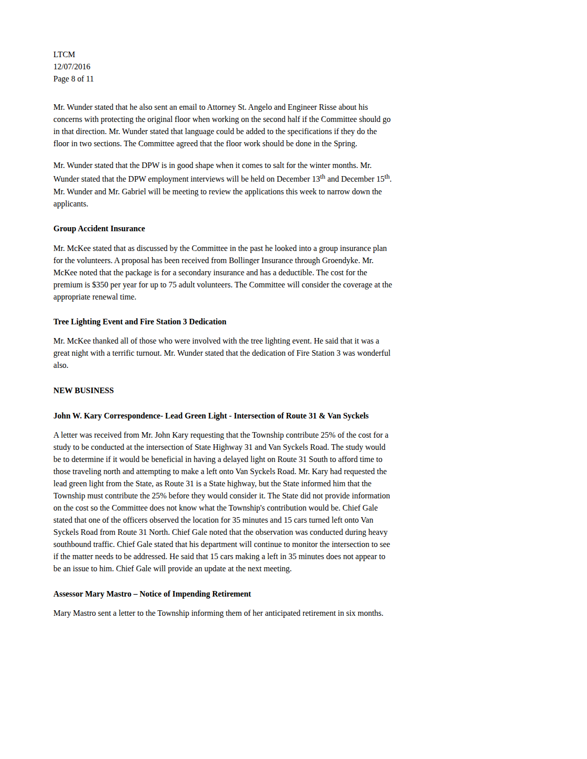LTCM
12/07/2016
Page 8 of 11
Mr. Wunder stated that he also sent an email to Attorney St. Angelo and Engineer Risse about his concerns with protecting the original floor when working on the second half if the Committee should go in that direction. Mr. Wunder stated that language could be added to the specifications if they do the floor in two sections. The Committee agreed that the floor work should be done in the Spring.
Mr. Wunder stated that the DPW is in good shape when it comes to salt for the winter months. Mr. Wunder stated that the DPW employment interviews will be held on December 13th and December 15th. Mr. Wunder and Mr. Gabriel will be meeting to review the applications this week to narrow down the applicants.
Group Accident Insurance
Mr. McKee stated that as discussed by the Committee in the past he looked into a group insurance plan for the volunteers. A proposal has been received from Bollinger Insurance through Groendyke. Mr. McKee noted that the package is for a secondary insurance and has a deductible. The cost for the premium is $350 per year for up to 75 adult volunteers. The Committee will consider the coverage at the appropriate renewal time.
Tree Lighting Event and Fire Station 3 Dedication
Mr. McKee thanked all of those who were involved with the tree lighting event. He said that it was a great night with a terrific turnout. Mr. Wunder stated that the dedication of Fire Station 3 was wonderful also.
NEW BUSINESS
John W. Kary Correspondence- Lead Green Light - Intersection of Route 31 & Van Syckels
A letter was received from Mr. John Kary requesting that the Township contribute 25% of the cost for a study to be conducted at the intersection of State Highway 31 and Van Syckels Road. The study would be to determine if it would be beneficial in having a delayed light on Route 31 South to afford time to those traveling north and attempting to make a left onto Van Syckels Road. Mr. Kary had requested the lead green light from the State, as Route 31 is a State highway, but the State informed him that the Township must contribute the 25% before they would consider it. The State did not provide information on the cost so the Committee does not know what the Township's contribution would be. Chief Gale stated that one of the officers observed the location for 35 minutes and 15 cars turned left onto Van Syckels Road from Route 31 North. Chief Gale noted that the observation was conducted during heavy southbound traffic. Chief Gale stated that his department will continue to monitor the intersection to see if the matter needs to be addressed. He said that 15 cars making a left in 35 minutes does not appear to be an issue to him. Chief Gale will provide an update at the next meeting.
Assessor Mary Mastro – Notice of Impending Retirement
Mary Mastro sent a letter to the Township informing them of her anticipated retirement in six months.